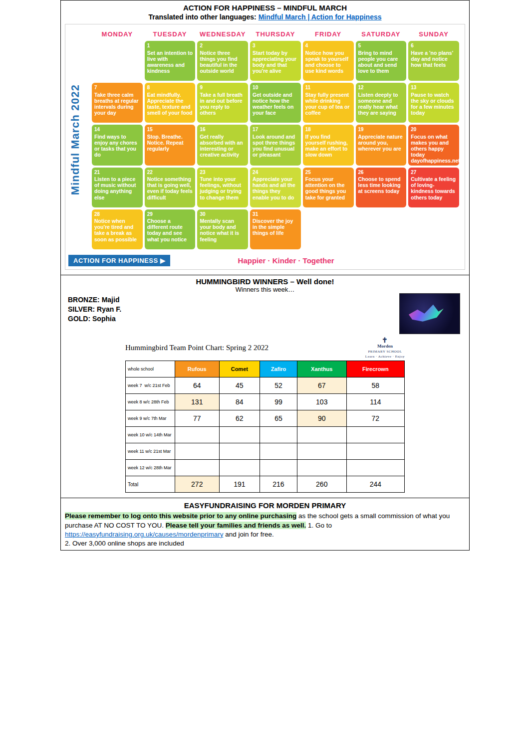ACTION FOR HAPPINESS – MINDFUL MARCH
Translated into other languages: Mindful March | Action for Happiness
| Mindful March 2022 | / MONDAY / TUESDAY / WEDNESDAY / THURSDAY / FRIDAY / SATURDAY / SUNDAY / / --- / --- / --- / --- / --- / --- / --- / / / 1 Set an intention to live with awareness and kindness / 2 Notice three things you find beautiful in the outside world / 3 Start today by appreciating your body and that you're alive / 4 Notice how you speak to yourself and choose to use kind words / 5 Bring to mind people you care about and send love to them / 6 Have a 'no plans' day and notice how that feels / / 7 Take three calm breaths at regular intervals during your day / 8 Eat mindfully. Appreciate the taste, texture and smell of your food / 9 Take a full breath in and out before you reply to others / 10 Get outside and notice how the weather feels on your face / 11 Stay fully present while drinking your cup of tea or coffee / 12 Listen deeply to someone and really hear what they are saying / 13 Pause to watch the sky or clouds for a few minutes today / / 14 Find ways to enjoy any chores or tasks that you do / 15 Stop. Breathe. Notice. Repeat regularly / 16 Get really absorbed with an interesting or creative activity / 17 Look around and spot three things you find unusual or pleasant / 18 If you find yourself rushing, make an effort to slow down / 19 Appreciate nature around you, wherever you are / 20 Focus on what makes you and others happy today dayofhappiness.net / / 21 Listen to a piece of music without doing anything else / 22 Notice something that is going well, even if today feels difficult / 23 Tune into your feelings, without judging or trying to change them / 24 Appreciate your hands and all the things they enable you to do / 25 Focus your attention on the good things you take for granted / 26 Choose to spend less time looking at screens today / 27 Cultivate a feeling of loving-kindness towards others today / / 28 Notice when you're tired and take a break as soon as possible / 29 Choose a different route today and see what you notice / 30 Mentally scan your body and notice what it is feeling / 31 Discover the joy in the simple things of life / / / / |
ACTION FOR HAPPINESS ▶
Happier · Kinder · Together
HUMMINGBIRD WINNERS – Well done!
Winners this week…
BRONZE: Majid
SILVER: Ryan F.
GOLD: Sophia
Hummingbird Team Point Chart: Spring 2 2022 ✝ Morden
PRIMARY SCHOOL
Learn · Achieve · Enjoy
| whole school | Rufous | Comet | Zafiro | Xanthus | Firecrown |
| --- | --- | --- | --- | --- | --- |
| week 7 w/c 21st Feb | 64 | 45 | 52 | 67 | 58 |
| week 8 w/c 28th Feb | 131 | 84 | 99 | 103 | 114 |
| week 9 w/c 7th Mar | 77 | 62 | 65 | 90 | 72 |
| week 10 w/c 14th Mar | | | | | |
| week 11 w/c 21st Mar | | | | | |
| week 12 w/c 28th Mar | | | | | |
| Total | 272 | 191 | 216 | 260 | 244 |
EASYFUNDRAISING FOR MORDEN PRIMARY
Please remember to log onto this website prior to any online purchasing as the school gets a small commission of what you purchase AT NO COST TO YOU. Please tell your families and friends as well. 1. Go to https://easyfundraising.org.uk/causes/mordenprimary and join for free.
2. Over 3,000 online shops are included